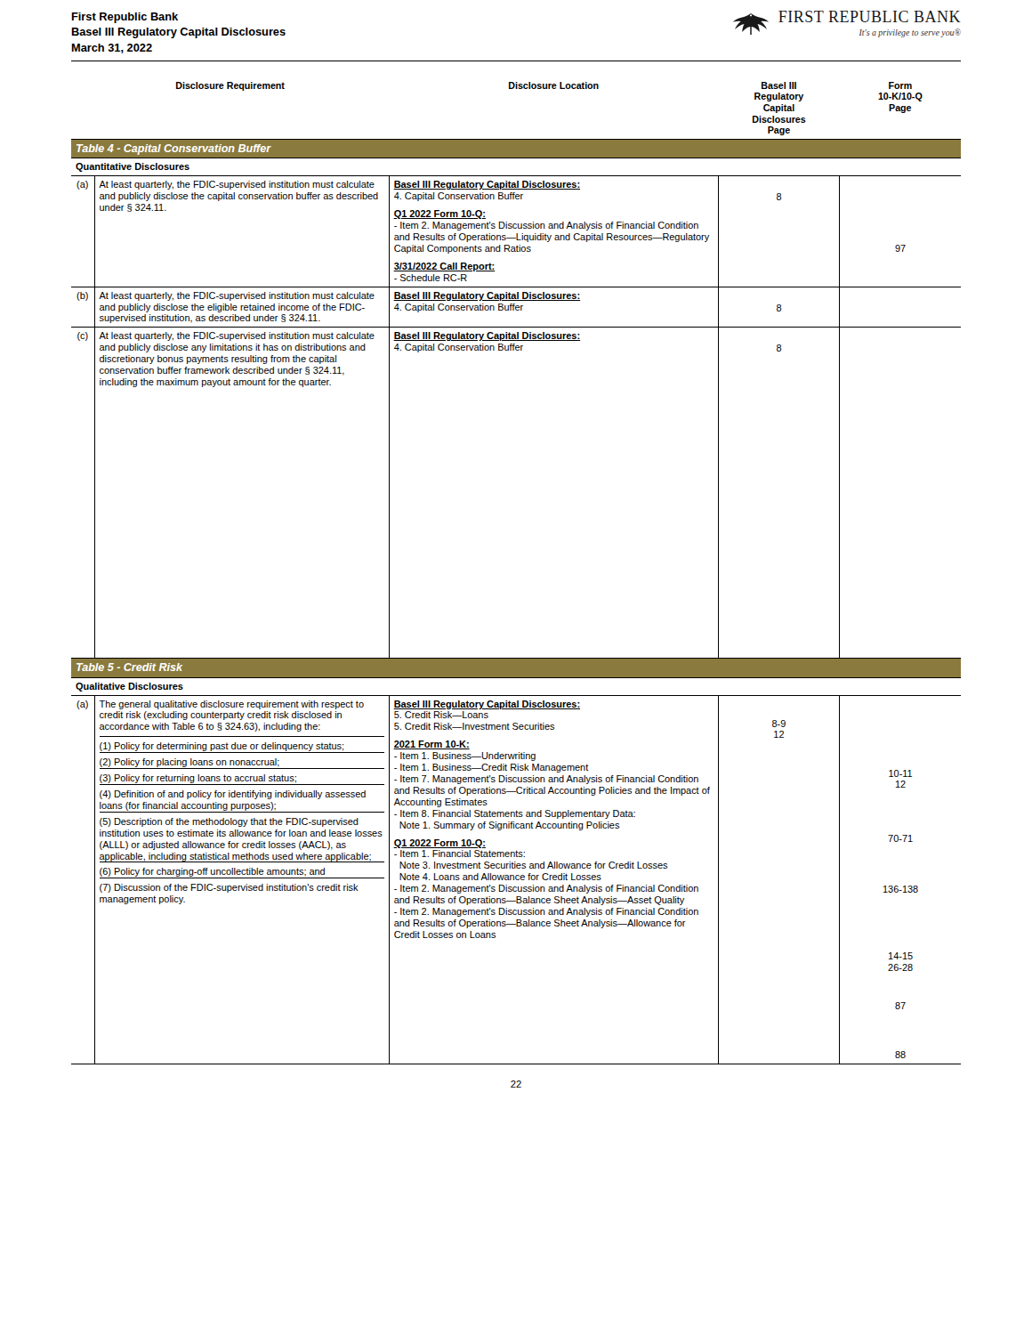First Republic Bank
Basel III Regulatory Capital Disclosures
March 31, 2022
FIRST REPUBLIC BANK
It's a privilege to serve you®
| Disclosure Requirement | Disclosure Location | Basel III Regulatory Capital Disclosures Page | Form 10-K/10-Q Page |
| --- | --- | --- | --- |
| Table 4 - Capital Conservation Buffer |
| Quantitative Disclosures |
| (a) | At least quarterly, the FDIC-supervised institution must calculate and publicly disclose the capital conservation buffer as described under § 324.11. | Basel III Regulatory Capital Disclosures: 4. Capital Conservation Buffer Q1 2022 Form 10-Q: - Item 2. Management's Discussion and Analysis of Financial Condition and Results of Operations—Liquidity and Capital Resources—Regulatory Capital Components and Ratios 3/31/2022 Call Report: - Schedule RC-R | 8 | 97 |
| (b) | At least quarterly, the FDIC-supervised institution must calculate and publicly disclose the eligible retained income of the FDIC-supervised institution, as described under § 324.11. | Basel III Regulatory Capital Disclosures: 4. Capital Conservation Buffer | 8 | |
| (c) | At least quarterly, the FDIC-supervised institution must calculate and publicly disclose any limitations it has on distributions and discretionary bonus payments resulting from the capital conservation buffer framework described under § 324.11, including the maximum payout amount for the quarter. | Basel III Regulatory Capital Disclosures: 4. Capital Conservation Buffer | 8 | |
| Table 5 - Credit Risk |
| Qualitative Disclosures |
| (a) | The general qualitative disclosure requirement with respect to credit risk (excluding counterparty credit risk disclosed in accordance with Table 6 to § 324.63), including the: (1) Policy for determining past due or delinquency status; (2) Policy for placing loans on nonaccrual; (3) Policy for returning loans to accrual status; (4) Definition of and policy for identifying individually assessed loans (for financial accounting purposes); (5) Description of the methodology that the FDIC-supervised institution uses to estimate its allowance for loan and lease losses (ALLL) or adjusted allowance for credit losses (AACL), as applicable, including statistical methods used where applicable; (6) Policy for charging-off uncollectible amounts; and (7) Discussion of the FDIC-supervised institution's credit risk management policy. | Basel III Regulatory Capital Disclosures: 5. Credit Risk—Loans 5. Credit Risk—Investment Securities 2021 Form 10-K: - Item 1. Business—Underwriting - Item 1. Business—Credit Risk Management - Item 7. Management's Discussion and Analysis of Financial Condition and Results of Operations—Critical Accounting Policies and the Impact of Accounting Estimates - Item 8. Financial Statements and Supplementary Data: Note 1. Summary of Significant Accounting Policies Q1 2022 Form 10-Q: - Item 1. Financial Statements: Note 3. Investment Securities and Allowance for Credit Losses Note 4. Loans and Allowance for Credit Losses - Item 2. Management's Discussion and Analysis of Financial Condition and Results of Operations—Balance Sheet Analysis—Asset Quality - Item 2. Management's Discussion and Analysis of Financial Condition and Results of Operations—Balance Sheet Analysis—Allowance for Credit Losses on Loans | 8-9 12 | 10-11 12 70-71 136-138 14-15 26-28 87 88 |
22